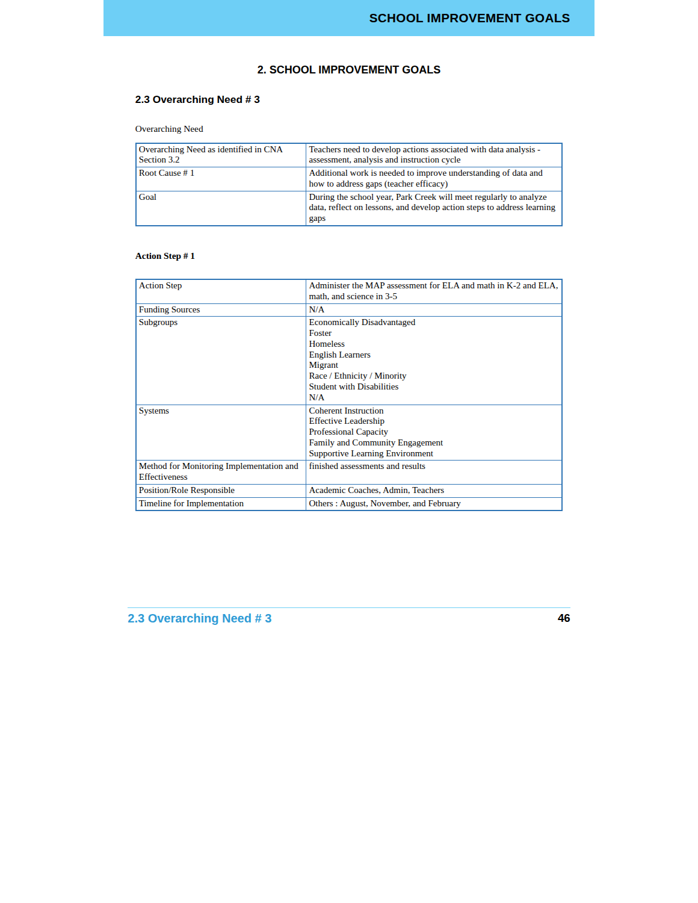SCHOOL IMPROVEMENT GOALS
2. SCHOOL IMPROVEMENT GOALS
2.3 Overarching Need # 3
Overarching Need
| Overarching Need as identified in CNA Section 3.2 | Teachers need to develop actions associated with data analysis - assessment, analysis and instruction cycle |
| Root Cause # 1 | Additional work is needed to improve understanding of data and how to address gaps (teacher efficacy) |
| Goal | During the school year, Park Creek will meet regularly to analyze data, reflect on lessons, and develop action steps to address learning gaps |
Action Step # 1
| Action Step | Administer the MAP assessment for ELA and math in K-2 and ELA, math, and science in 3-5 |
| Funding Sources | N/A |
| Subgroups | Economically Disadvantaged Foster Homeless English Learners Migrant Race / Ethnicity / Minority Student with Disabilities N/A |
| Systems | Coherent Instruction Effective Leadership Professional Capacity Family and Community Engagement Supportive Learning Environment |
| Method for Monitoring Implementation and Effectiveness | finished assessments and results |
| Position/Role Responsible | Academic Coaches, Admin, Teachers |
| Timeline for Implementation | Others : August, November, and February |
2.3 Overarching Need # 3
46